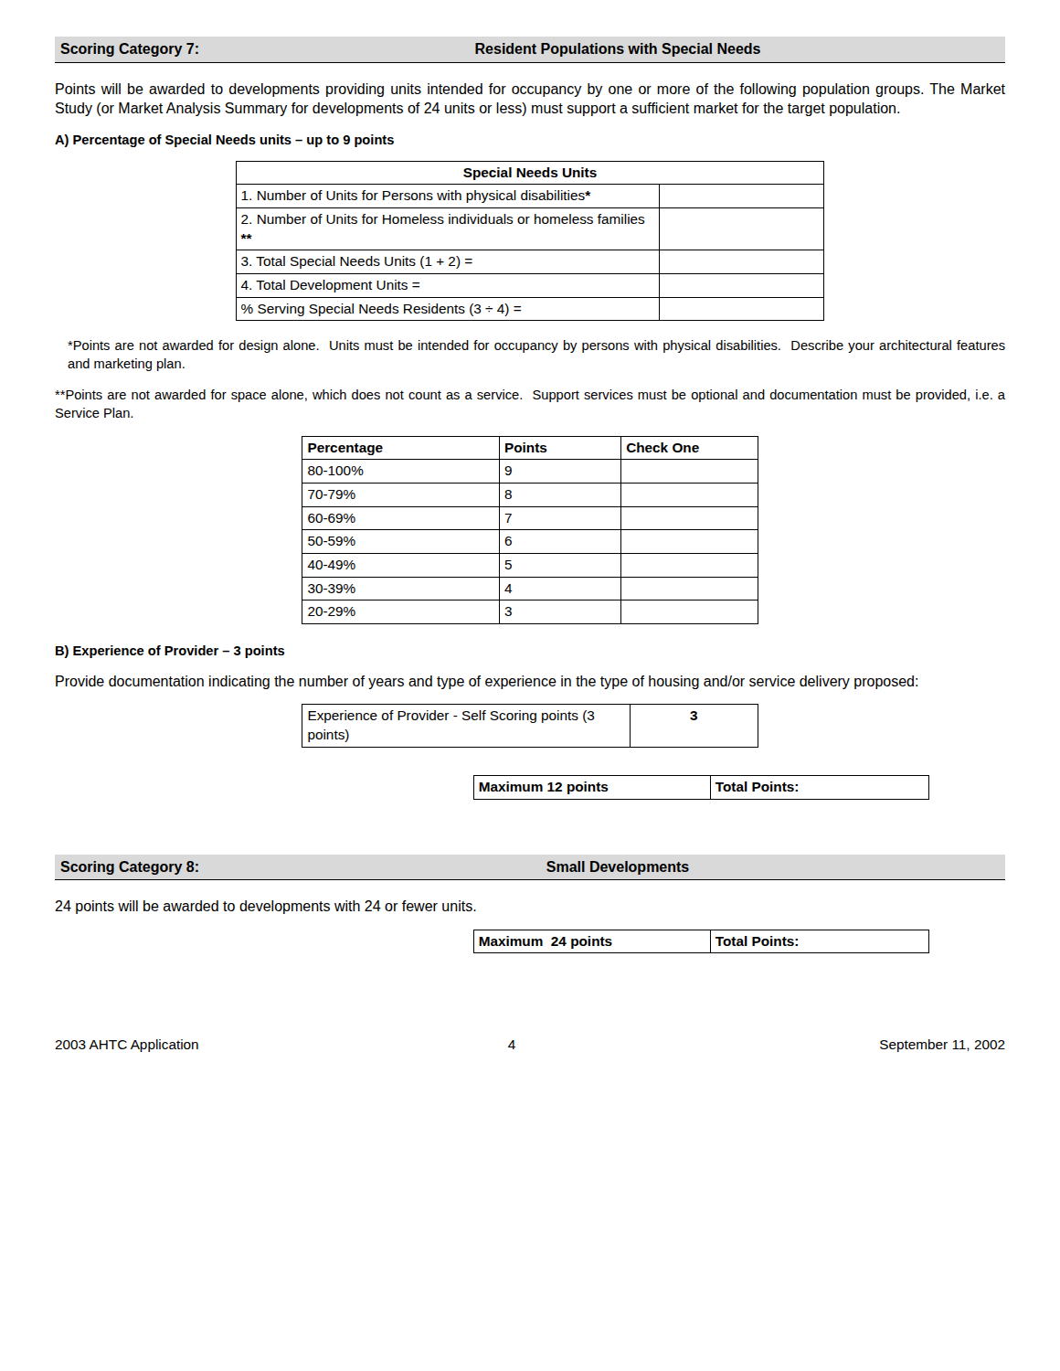Scoring Category 7: Resident Populations with Special Needs
Points will be awarded to developments providing units intended for occupancy by one or more of the following population groups. The Market Study (or Market Analysis Summary for developments of 24 units or less) must support a sufficient market for the target population.
A) Percentage of Special Needs units – up to 9 points
| Special Needs Units |
| --- |
| 1. Number of Units for Persons with physical disabilities * | |
| 2. Number of Units for Homeless individuals or homeless families ** | |
| 3. Total Special Needs Units (1 + 2) = | |
| 4. Total Development Units = | |
| % Serving Special Needs Residents (3 ÷ 4) = | |
*Points are not awarded for design alone. Units must be intended for occupancy by persons with physical disabilities. Describe your architectural features and marketing plan.
**Points are not awarded for space alone, which does not count as a service. Support services must be optional and documentation must be provided, i.e. a Service Plan.
| Percentage | Points | Check One |
| --- | --- | --- |
| 80-100% | 9 | |
| 70-79% | 8 | |
| 60-69% | 7 | |
| 50-59% | 6 | |
| 40-49% | 5 | |
| 30-39% | 4 | |
| 20-29% | 3 | |
B) Experience of Provider – 3 points
Provide documentation indicating the number of years and type of experience in the type of housing and/or service delivery proposed:
| Experience of Provider - Self Scoring points (3 points) | 3 |
| Maximum 12 points | Total Points: |
Scoring Category 8: Small Developments
24 points will be awarded to developments with 24 or fewer units.
| Maximum 24 points | Total Points: |
2003 AHTC Application 4 September 11, 2002